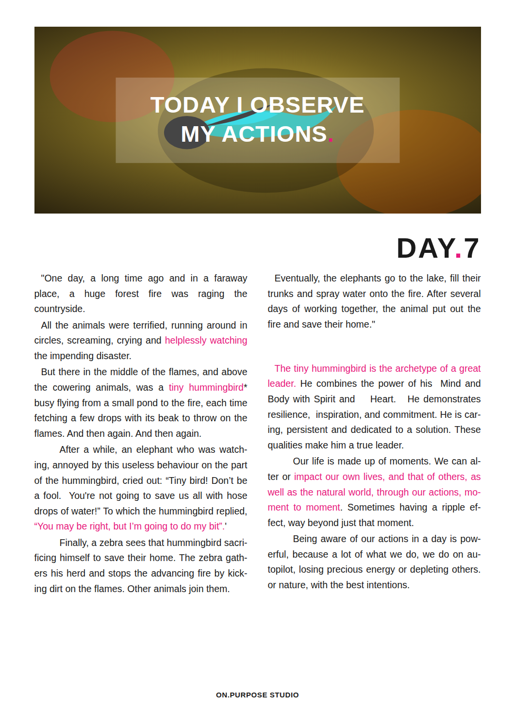Today I Observe
My Actions.
DAY. 7
"One day, a long time ago and in a faraway place, a huge forest fire was raging the countryside.
All the animals were terrified, running around in circles, screaming, crying and helplessly watching the impending disaster.
But there in the middle of the flames, and above the cowering animals, was a tiny hummingbird* busy flying from a small pond to the fire, each time fetching a few drops with its beak to throw on the flames. And then again. And then again.
After a while, an elephant who was watching, annoyed by this useless behaviour on the part of the hummingbird, cried out: “Tiny bird! Don’t be a fool. You're not going to save us all with hose drops of water!” To which the hummingbird replied, “You may be right, but I’m going to do my bit”.'
Finally, a zebra sees that hummingbird sacrificing himself to save their home. The zebra gathers his herd and stops the advancing fire by kicking dirt on the flames. Other animals join them.
Eventually, the elephants go to the lake, fill their trunks and spray water onto the fire. After several days of working together, the animal put out the fire and save their home."
The tiny hummingbird is the archetype of a great leader. He combines the power of his Mind and Body with Spirit and Heart. He demonstrates resilience, inspiration, and commitment. He is caring, persistent and dedicated to a solution. These qualities make him a true leader.
Our life is made up of moments. We can alter or impact our own lives, and that of others, as well as the natural world, through our actions, moment to moment. Sometimes having a ripple effect, way beyond just that moment.
Being aware of our actions in a day is powerful, because a lot of what we do, we do on autopilot, losing precious energy or depleting others. or nature, with the best intentions.
ON.PURPOSE STUDIO